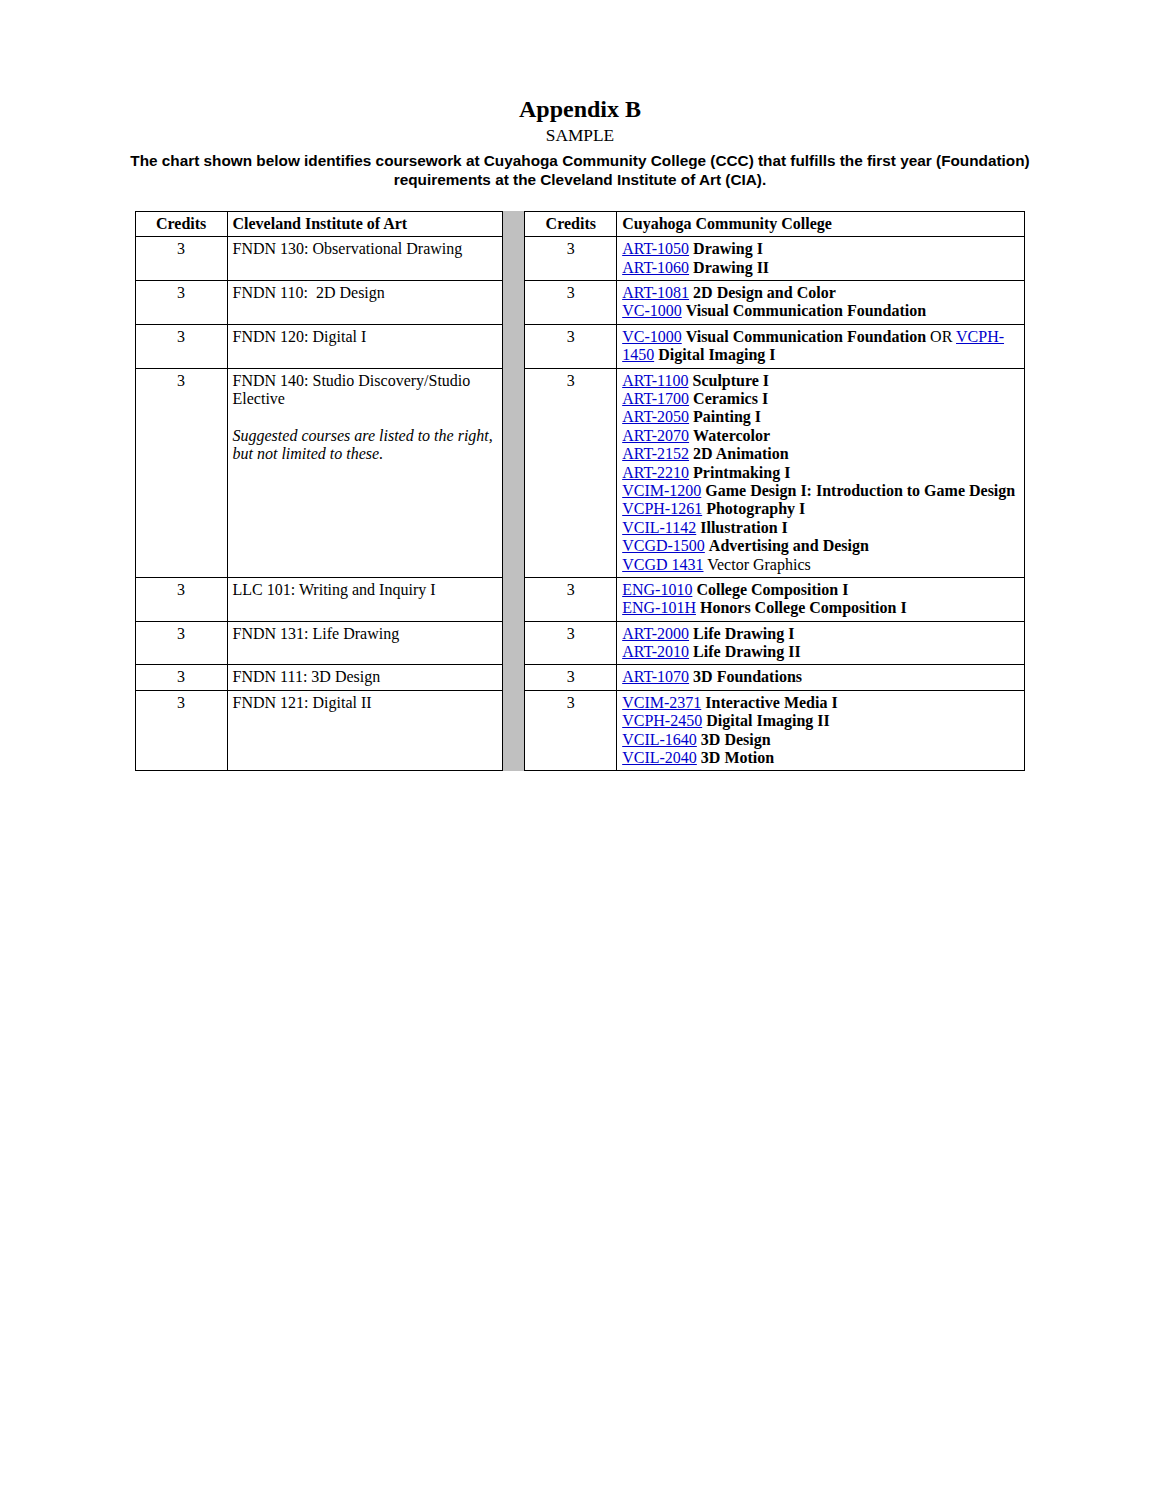Appendix B
SAMPLE
The chart shown below identifies coursework at Cuyahoga Community College (CCC) that fulfills the first year (Foundation) requirements at the Cleveland Institute of Art (CIA).
| Credits | Cleveland Institute of Art | | Credits | Cuyahoga Community College |
| 3 | FNDN 130: Observational Drawing | | 3 | ART-1050 Drawing I ART-1060 Drawing II |
| 3 | FNDN 110: 2D Design | | 3 | ART-1081 2D Design and Color VC-1000 Visual Communication Foundation |
| 3 | FNDN 120: Digital I | | 3 | VC-1000 Visual Communication Foundation OR VCPH-1450 Digital Imaging I |
| 3 | FNDN 140: Studio Discovery/Studio Elective Suggested courses are listed to the right, but not limited to these. | | 3 | ART-1100 Sculpture I ART-1700 Ceramics I ART-2050 Painting I ART-2070 Watercolor ART-2152 2D Animation ART-2210 Printmaking I VCIM-1200 Game Design I: Introduction to Game Design VCPH-1261 Photography I VCIL-1142 Illustration I VCGD-1500 Advertising and Design VCGD 1431 Vector Graphics |
| 3 | LLC 101: Writing and Inquiry I | | 3 | ENG-1010 College Composition I ENG-101H Honors College Composition I |
| 3 | FNDN 131: Life Drawing | | 3 | ART-2000 Life Drawing I ART-2010 Life Drawing II |
| 3 | FNDN 111: 3D Design | | 3 | ART-1070 3D Foundations |
| 3 | FNDN 121: Digital II | | 3 | VCIM-2371 Interactive Media I VCPH-2450 Digital Imaging II VCIL-1640 3D Design VCIL-2040 3D Motion |